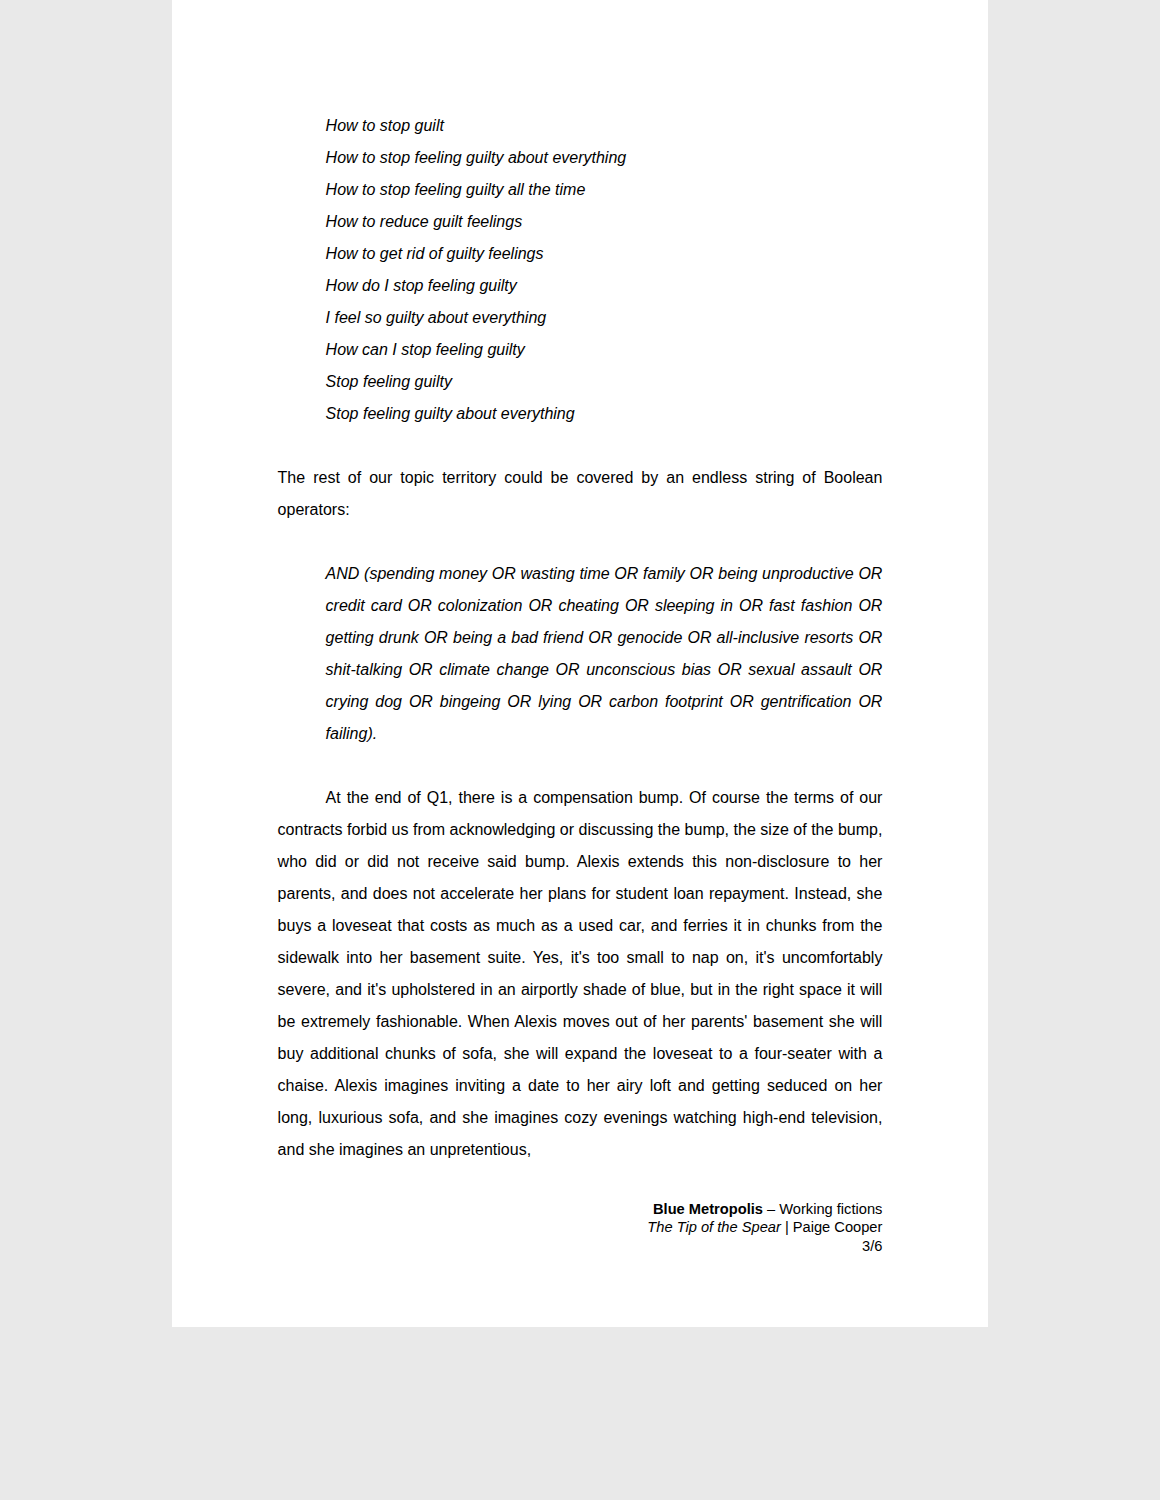How to stop guilt
How to stop feeling guilty about everything
How to stop feeling guilty all the time
How to reduce guilt feelings
How to get rid of guilty feelings
How do I stop feeling guilty
I feel so guilty about everything
How can I stop feeling guilty
Stop feeling guilty
Stop feeling guilty about everything
The rest of our topic territory could be covered by an endless string of Boolean operators:
AND (spending money OR wasting time OR family OR being unproductive OR credit card OR colonization OR cheating OR sleeping in OR fast fashion OR getting drunk OR being a bad friend OR genocide OR all-inclusive resorts OR shit-talking OR climate change OR unconscious bias OR sexual assault OR crying dog OR bingeing OR lying OR carbon footprint OR gentrification OR failing).
At the end of Q1, there is a compensation bump. Of course the terms of our contracts forbid us from acknowledging or discussing the bump, the size of the bump, who did or did not receive said bump. Alexis extends this non-disclosure to her parents, and does not accelerate her plans for student loan repayment. Instead, she buys a loveseat that costs as much as a used car, and ferries it in chunks from the sidewalk into her basement suite. Yes, it's too small to nap on, it's uncomfortably severe, and it's upholstered in an airportly shade of blue, but in the right space it will be extremely fashionable. When Alexis moves out of her parents' basement she will buy additional chunks of sofa, she will expand the loveseat to a four-seater with a chaise. Alexis imagines inviting a date to her airy loft and getting seduced on her long, luxurious sofa, and she imagines cozy evenings watching high-end television, and she imagines an unpretentious,
Blue Metropolis – Working fictions
The Tip of the Spear | Paige Cooper
3/6